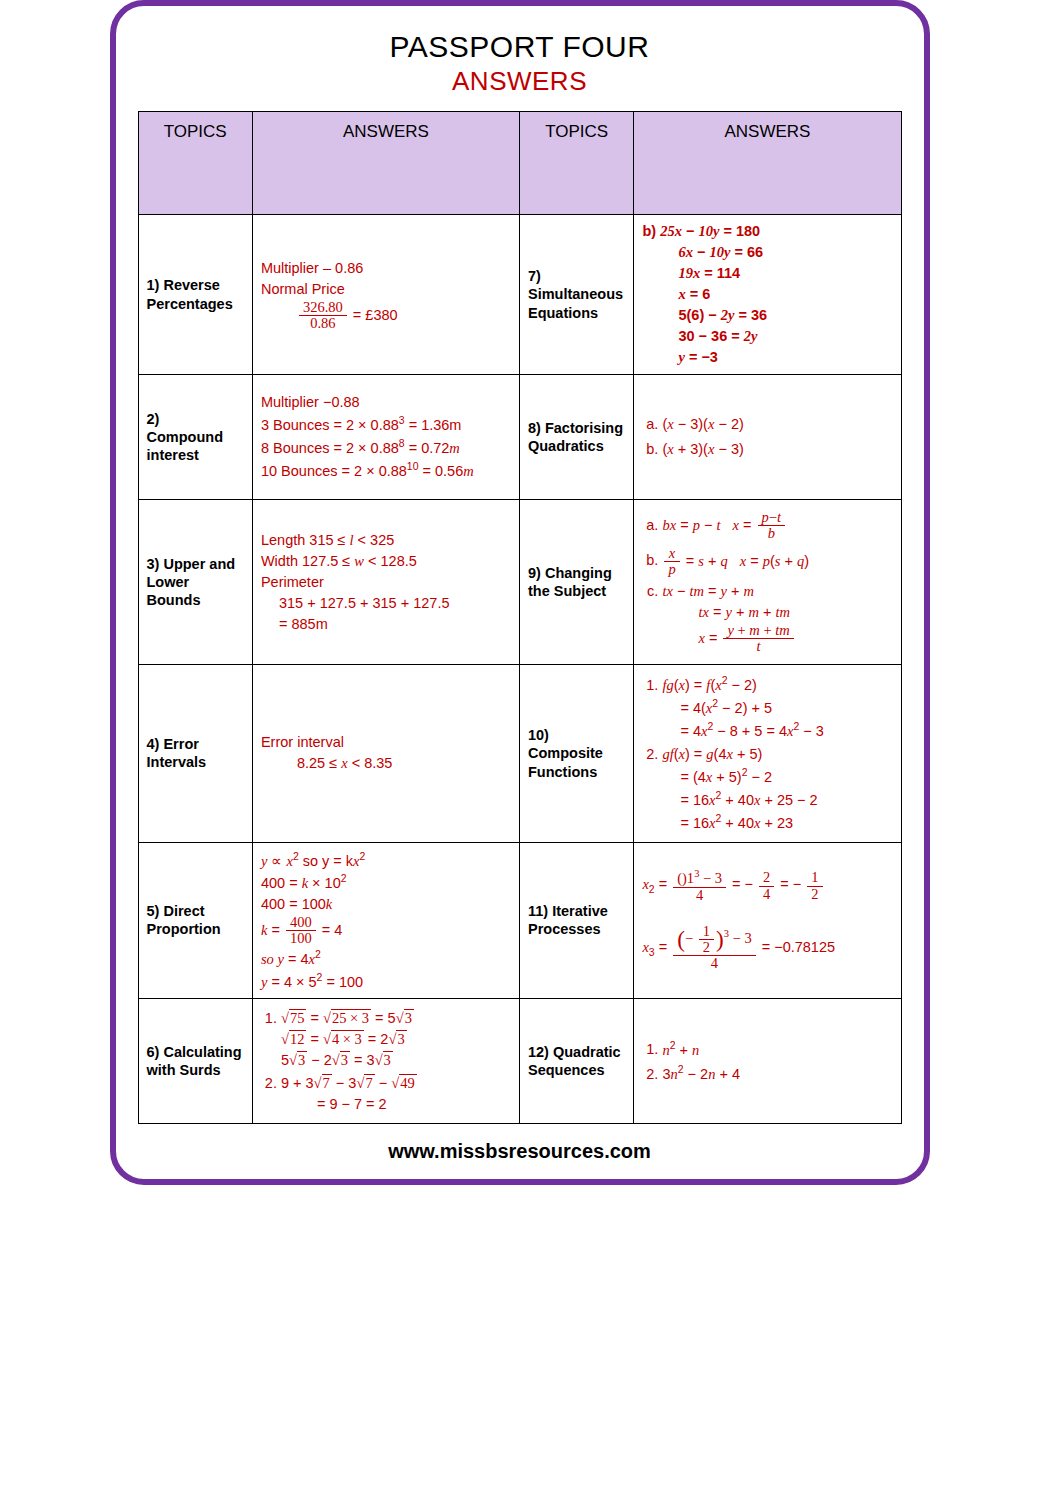PASSPORT FOUR
ANSWERS
| TOPICS | ANSWERS | TOPICS | ANSWERS |
| --- | --- | --- | --- |
| 1) Reverse Percentages | Multiplier – 0.86 Normal Price 326.80 0.86 = £380 | 7) Simultaneous Equations | b) 25x − 10y = 180 6x − 10y = 66 19x = 114 x = 6 5(6) − 2y = 36 30 − 36 = 2y y = −3 |
| 2) Compound interest | Multiplier −0.88 3 Bounces = 2 × 0.88 3 = 1.36m 8 Bounces = 2 × 0.88 8 = 0.72 m 10 Bounces = 2 × 0.88 10 = 0.56 m | 8) Factorising Quadratics | ( x − 3)( x − 2) ( x + 3)( x − 3) |
| 3) Upper and Lower Bounds | Length 315 ≤ l < 325 Width 127.5 ≤ w < 128.5 Perimeter 315 + 127.5 + 315 + 127.5 = 885m | 9) Changing the Subject | bx = p − t x = p − t b x p = s + q x = p ( s + q ) tx − tm = y + m tx = y + m + tm x = y + m + tm t |
| 4) Error Intervals | Error interval 8.25 ≤ x < 8.35 | 10) Composite Functions | fg ( x ) = f ( x 2 − 2) = 4( x 2 − 2) + 5 = 4 x 2 − 8 + 5 = 4 x 2 − 3 gf ( x ) = g (4 x + 5) = (4 x + 5) 2 − 2 = 16 x 2 + 40 x + 25 − 2 = 16 x 2 + 40 x + 23 |
| 5) Direct Proportion | y ∝ x 2 so y = k x 2 400 = k × 10 2 400 = 100 k k = 400 100 = 4 so y = 4 x 2 y = 4 × 5 2 = 100 | 11) Iterative Processes | x 2 = ()1 3 − 3 4 = − 2 4 = − 1 2 x 3 = ( − 1 2 ) 3 − 3 4 = −0.78125 |
| 6) Calculating with Surds | √ 75 = √ 25 × 3 = 5 √ 3 √ 12 = √ 4 × 3 = 2 √ 3 5 √ 3 − 2 √ 3 = 3 √ 3 9 + 3 √ 7 − 3 √ 7 − √ 49 = 9 − 7 = 2 | 12) Quadratic Sequences | n 2 + n 3 n 2 − 2 n + 4 |
www.missbsresources.com